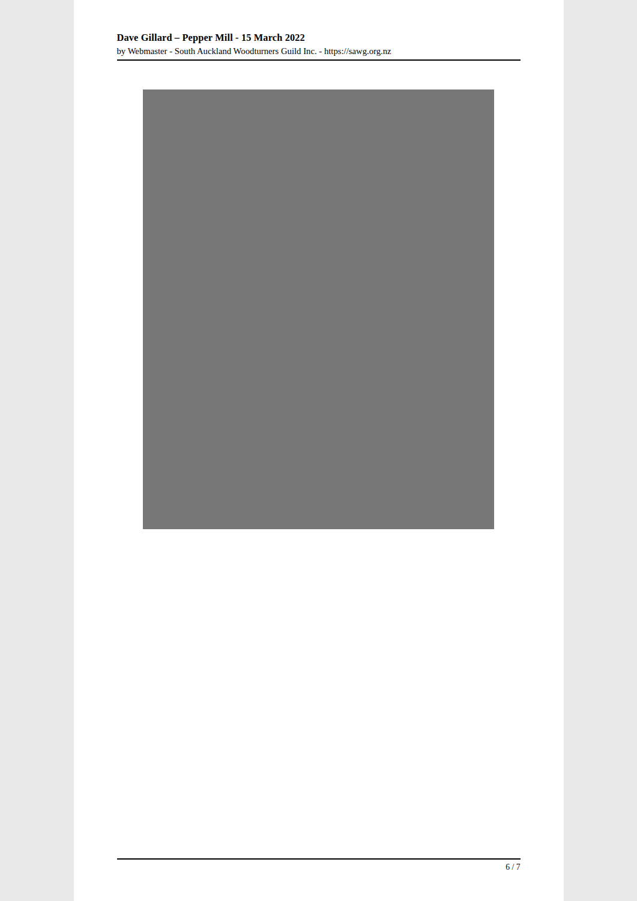Dave Gillard – Pepper Mill - 15 March 2022
by Webmaster - South Auckland Woodturners Guild Inc. - https://sawg.org.nz
6 / 7